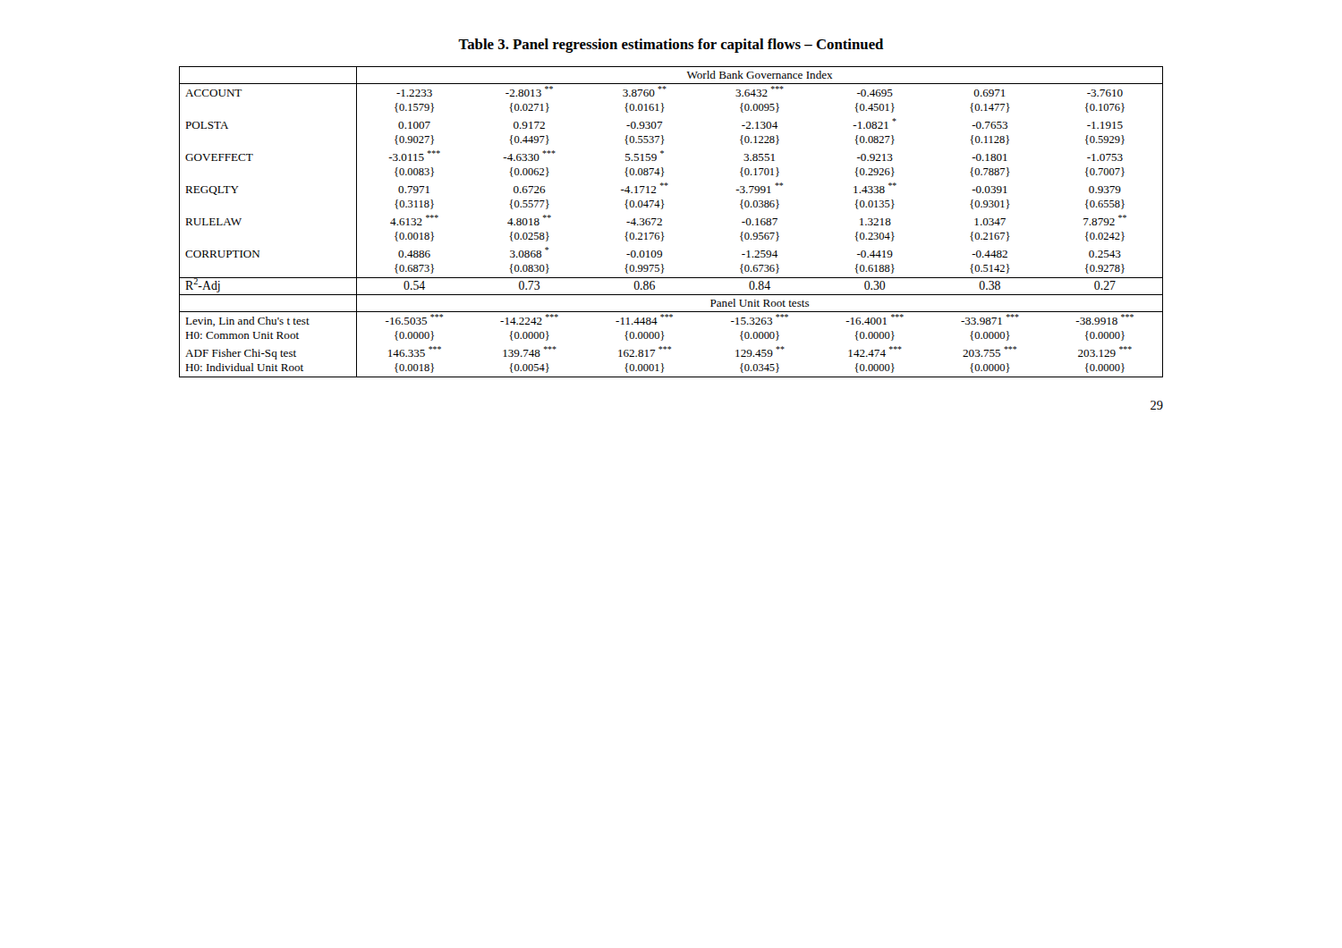Table 3. Panel regression estimations for capital flows – Continued
| | World Bank Governance Index |
| ACCOUNT | -1.2233 | -2.8013 ** | 3.8760 ** | 3.6432 *** | -0.4695 | 0.6971 | -3.7610 |
| | {0.1579} | {0.0271} | {0.0161} | {0.0095} | {0.4501} | {0.1477} | {0.1076} |
| POLSTA | 0.1007 | 0.9172 | -0.9307 | -2.1304 | -1.0821 * | -0.7653 | -1.1915 |
| | {0.9027} | {0.4497} | {0.5537} | {0.1228} | {0.0827} | {0.1128} | {0.5929} |
| GOVEFFECT | -3.0115 *** | -4.6330 *** | 5.5159 * | 3.8551 | -0.9213 | -0.1801 | -1.0753 |
| | {0.0083} | {0.0062} | {0.0874} | {0.1701} | {0.2926} | {0.7887} | {0.7007} |
| REGQLTY | 0.7971 | 0.6726 | -4.1712 ** | -3.7991 ** | 1.4338 ** | -0.0391 | 0.9379 |
| | {0.3118} | {0.5577} | {0.0474} | {0.0386} | {0.0135} | {0.9301} | {0.6558} |
| RULELAW | 4.6132 *** | 4.8018 ** | -4.3672 | -0.1687 | 1.3218 | 1.0347 | 7.8792 ** |
| | {0.0018} | {0.0258} | {0.2176} | {0.9567} | {0.2304} | {0.2167} | {0.0242} |
| CORRUPTION | 0.4886 | 3.0868 * | -0.0109 | -1.2594 | -0.4419 | -0.4482 | 0.2543 |
| | {0.6873} | {0.0830} | {0.9975} | {0.6736} | {0.6188} | {0.5142} | {0.9278} |
| R 2 -Adj | 0.54 | 0.73 | 0.86 | 0.84 | 0.30 | 0.38 | 0.27 |
| | Panel Unit Root tests |
| Levin, Lin and Chu's t test | -16.5035 *** | -14.2242 *** | -11.4484 *** | -15.3263 *** | -16.4001 *** | -33.9871 *** | -38.9918 *** |
| H0: Common Unit Root | {0.0000} | {0.0000} | {0.0000} | {0.0000} | {0.0000} | {0.0000} | {0.0000} |
| ADF Fisher Chi-Sq test | 146.335 *** | 139.748 *** | 162.817 *** | 129.459 ** | 142.474 *** | 203.755 *** | 203.129 *** |
| H0: Individual Unit Root | {0.0018} | {0.0054} | {0.0001} | {0.0345} | {0.0000} | {0.0000} | {0.0000} |
29